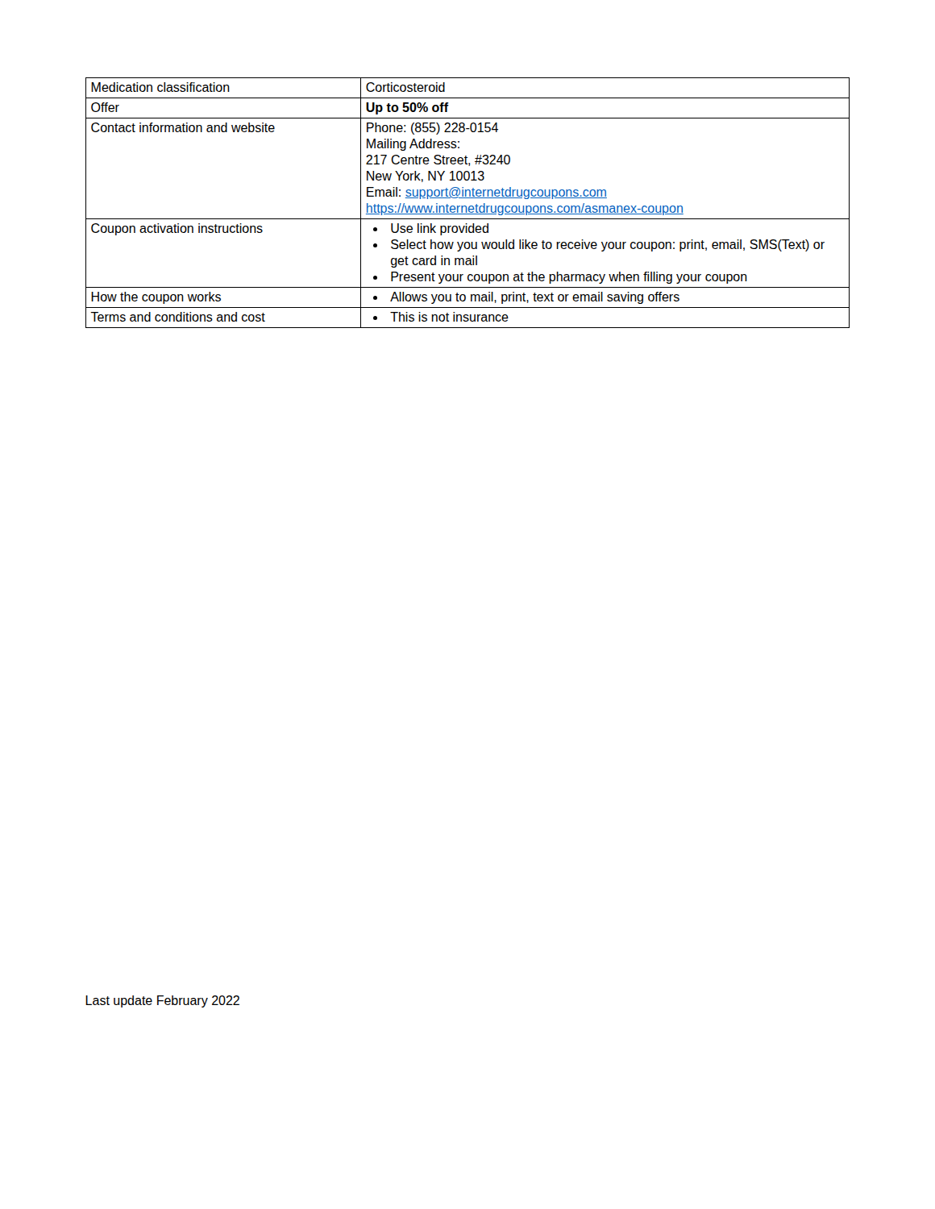| Medication classification | Corticosteroid |
| Offer | Up to 50% off |
| Contact information and website | Phone: (855) 228-0154 Mailing Address: 217 Centre Street, #3240 New York, NY 10013 Email: support@internetdrugcoupons.com https://www.internetdrugcoupons.com/asmanex-coupon |
| Coupon activation instructions | Use link provided Select how you would like to receive your coupon: print, email, SMS(Text) or get card in mail Present your coupon at the pharmacy when filling your coupon |
| How the coupon works | Allows you to mail, print, text or email saving offers |
| Terms and conditions and cost | This is not insurance |
Last update February 2022